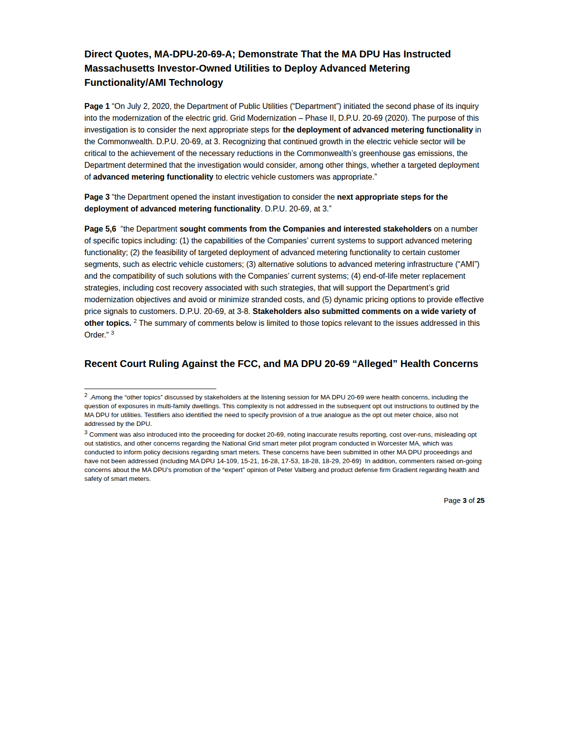Direct Quotes, MA-DPU-20-69-A; Demonstrate That the MA DPU Has Instructed Massachusetts Investor-Owned Utilities to Deploy Advanced Metering Functionality/AMI Technology
Page 1 “On July 2, 2020, the Department of Public Utilities (“Department”) initiated the second phase of its inquiry into the modernization of the electric grid. Grid Modernization – Phase II, D.P.U. 20-69 (2020). The purpose of this investigation is to consider the next appropriate steps for the deployment of advanced metering functionality in the Commonwealth. D.P.U. 20-69, at 3. Recognizing that continued growth in the electric vehicle sector will be critical to the achievement of the necessary reductions in the Commonwealth’s greenhouse gas emissions, the Department determined that the investigation would consider, among other things, whether a targeted deployment of advanced metering functionality to electric vehicle customers was appropriate.”
Page 3 “the Department opened the instant investigation to consider the next appropriate steps for the deployment of advanced metering functionality. D.P.U. 20-69, at 3.”
Page 5,6 “the Department sought comments from the Companies and interested stakeholders on a number of specific topics including: (1) the capabilities of the Companies’ current systems to support advanced metering functionality; (2) the feasibility of targeted deployment of advanced metering functionality to certain customer segments, such as electric vehicle customers; (3) alternative solutions to advanced metering infrastructure (“AMI”) and the compatibility of such solutions with the Companies’ current systems; (4) end-of-life meter replacement strategies, including cost recovery associated with such strategies, that will support the Department’s grid modernization objectives and avoid or minimize stranded costs, and (5) dynamic pricing options to provide effective price signals to customers. D.P.U. 20-69, at 3-8. Stakeholders also submitted comments on a wide variety of other topics. 2 The summary of comments below is limited to those topics relevant to the issues addressed in this Order.“ 3
Recent Court Ruling Against the FCC, and MA DPU 20-69 “Alleged” Health Concerns
2 .Among the “other topics” discussed by stakeholders at the listening session for MA DPU 20-69 were health concerns, including the question of exposures in multi-family dwellings. This complexity is not addressed in the subsequent opt out instructions to outlined by the MA DPU for utilities. Testifiers also identified the need to specify provision of a true analogue as the opt out meter choice, also not addressed by the DPU.
3 Comment was also introduced into the proceeding for docket 20-69, noting inaccurate results reporting, cost over-runs, misleading opt out statistics, and other concerns regarding the National Grid smart meter pilot program conducted in Worcester MA, which was conducted to inform policy decisions regarding smart meters. These concerns have been submitted in other MA DPU proceedings and have not been addressed (including MA DPU 14-109, 15-21, 16-28, 17-53, 18-28, 18-29, 20-69) In addition, commenters raised on-going concerns about the MA DPU’s promotion of the “expert” opinion of Peter Valberg and product defense firm Gradient regarding health and safety of smart meters.
Page 3 of 25